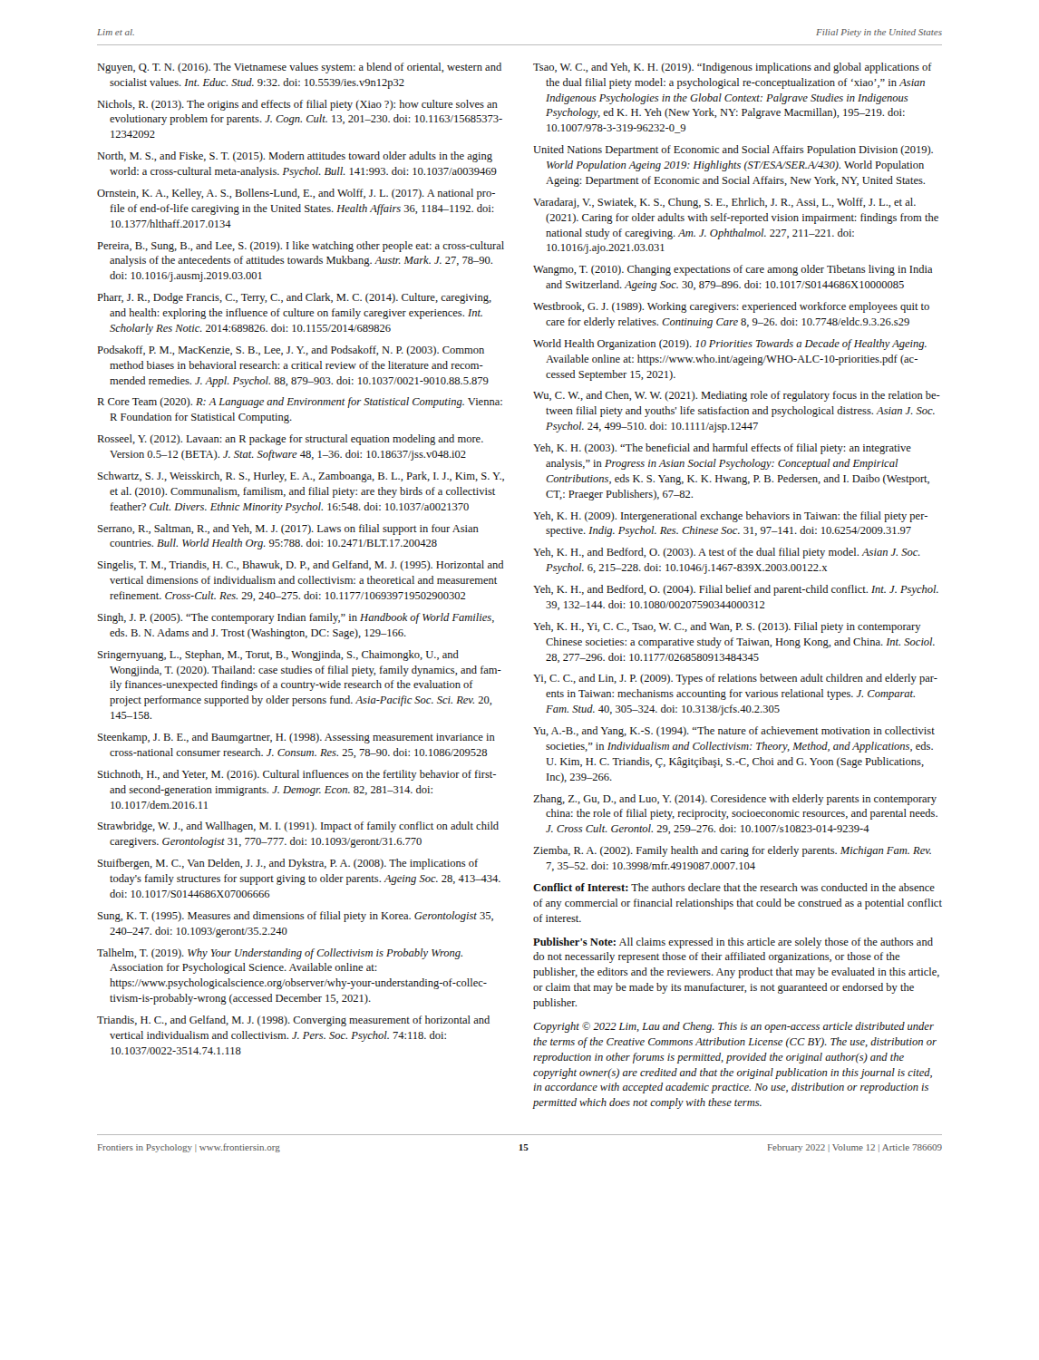Lim et al.
Filial Piety in the United States
Nguyen, Q. T. N. (2016). The Vietnamese values system: a blend of oriental, western and socialist values. Int. Educ. Stud. 9:32. doi: 10.5539/ies.v9n12p32
Nichols, R. (2013). The origins and effects of filial piety (Xiao ?): how culture solves an evolutionary problem for parents. J. Cogn. Cult. 13, 201–230. doi: 10.1163/15685373-12342092
North, M. S., and Fiske, S. T. (2015). Modern attitudes toward older adults in the aging world: a cross-cultural meta-analysis. Psychol. Bull. 141:993. doi: 10.1037/a0039469
Ornstein, K. A., Kelley, A. S., Bollens-Lund, E., and Wolff, J. L. (2017). A national profile of end-of-life caregiving in the United States. Health Affairs 36, 1184–1192. doi: 10.1377/hlthaff.2017.0134
Pereira, B., Sung, B., and Lee, S. (2019). I like watching other people eat: a cross-cultural analysis of the antecedents of attitudes towards Mukbang. Austr. Mark. J. 27, 78–90. doi: 10.1016/j.ausmj.2019.03.001
Pharr, J. R., Dodge Francis, C., Terry, C., and Clark, M. C. (2014). Culture, caregiving, and health: exploring the influence of culture on family caregiver experiences. Int. Scholarly Res Notic. 2014:689826. doi: 10.1155/2014/689826
Podsakoff, P. M., MacKenzie, S. B., Lee, J. Y., and Podsakoff, N. P. (2003). Common method biases in behavioral research: a critical review of the literature and recommended remedies. J. Appl. Psychol. 88, 879–903. doi: 10.1037/0021-9010.88.5.879
R Core Team (2020). R: A Language and Environment for Statistical Computing. Vienna: R Foundation for Statistical Computing.
Rosseel, Y. (2012). Lavaan: an R package for structural equation modeling and more. Version 0.5–12 (BETA). J. Stat. Software 48, 1–36. doi: 10.18637/jss.v048.i02
Schwartz, S. J., Weisskirch, R. S., Hurley, E. A., Zamboanga, B. L., Park, I. J., Kim, S. Y., et al. (2010). Communalism, familism, and filial piety: are they birds of a collectivist feather? Cult. Divers. Ethnic Minority Psychol. 16:548. doi: 10.1037/a0021370
Serrano, R., Saltman, R., and Yeh, M. J. (2017). Laws on filial support in four Asian countries. Bull. World Health Org. 95:788. doi: 10.2471/BLT.17.200428
Singelis, T. M., Triandis, H. C., Bhawuk, D. P., and Gelfand, M. J. (1995). Horizontal and vertical dimensions of individualism and collectivism: a theoretical and measurement refinement. Cross-Cult. Res. 29, 240–275. doi: 10.1177/106939719502900302
Singh, J. P. (2005). “The contemporary Indian family,” in Handbook of World Families, eds. B. N. Adams and J. Trost (Washington, DC: Sage), 129–166.
Sringernyuang, L., Stephan, M., Torut, B., Wongjinda, S., Chaimongko, U., and Wongjinda, T. (2020). Thailand: case studies of filial piety, family dynamics, and family finances-unexpected findings of a country-wide research of the evaluation of project performance supported by older persons fund. Asia-Pacific Soc. Sci. Rev. 20, 145–158.
Steenkamp, J. B. E., and Baumgartner, H. (1998). Assessing measurement invariance in cross-national consumer research. J. Consum. Res. 25, 78–90. doi: 10.1086/209528
Stichnoth, H., and Yeter, M. (2016). Cultural influences on the fertility behavior of first-and second-generation immigrants. J. Demogr. Econ. 82, 281–314. doi: 10.1017/dem.2016.11
Strawbridge, W. J., and Wallhagen, M. I. (1991). Impact of family conflict on adult child caregivers. Gerontologist 31, 770–777. doi: 10.1093/geront/31.6.770
Stuifbergen, M. C., Van Delden, J. J., and Dykstra, P. A. (2008). The implications of today's family structures for support giving to older parents. Ageing Soc. 28, 413–434. doi: 10.1017/S0144686X07006666
Sung, K. T. (1995). Measures and dimensions of filial piety in Korea. Gerontologist 35, 240–247. doi: 10.1093/geront/35.2.240
Talhelm, T. (2019). Why Your Understanding of Collectivism is Probably Wrong. Association for Psychological Science. Available online at: https://www.psychologicalscience.org/observer/why-your-understanding-of-collectivism-is-probably-wrong (accessed December 15, 2021).
Triandis, H. C., and Gelfand, M. J. (1998). Converging measurement of horizontal and vertical individualism and collectivism. J. Pers. Soc. Psychol. 74:118. doi: 10.1037/0022-3514.74.1.118
Tsao, W. C., and Yeh, K. H. (2019). “Indigenous implications and global applications of the dual filial piety model: a psychological re-conceptualization of ‘xiao’,” in Asian Indigenous Psychologies in the Global Context: Palgrave Studies in Indigenous Psychology, ed K. H. Yeh (New York, NY: Palgrave Macmillan), 195–219. doi: 10.1007/978-3-319-96232-0_9
United Nations Department of Economic and Social Affairs Population Division (2019). World Population Ageing 2019: Highlights (ST/ESA/SER.A/430). World Population Ageing: Department of Economic and Social Affairs, New York, NY, United States.
Varadaraj, V., Swiatek, K. S., Chung, S. E., Ehrlich, J. R., Assi, L., Wolff, J. L., et al. (2021). Caring for older adults with self-reported vision impairment: findings from the national study of caregiving. Am. J. Ophthalmol. 227, 211–221. doi: 10.1016/j.ajo.2021.03.031
Wangmo, T. (2010). Changing expectations of care among older Tibetans living in India and Switzerland. Ageing Soc. 30, 879–896. doi: 10.1017/S0144686X10000085
Westbrook, G. J. (1989). Working caregivers: experienced workforce employees quit to care for elderly relatives. Continuing Care 8, 9–26. doi: 10.7748/eldc.9.3.26.s29
World Health Organization (2019). 10 Priorities Towards a Decade of Healthy Ageing. Available online at: https://www.who.int/ageing/WHO-ALC-10-priorities.pdf (accessed September 15, 2021).
Wu, C. W., and Chen, W. W. (2021). Mediating role of regulatory focus in the relation between filial piety and youths' life satisfaction and psychological distress. Asian J. Soc. Psychol. 24, 499–510. doi: 10.1111/ajsp.12447
Yeh, K. H. (2003). “The beneficial and harmful effects of filial piety: an integrative analysis,” in Progress in Asian Social Psychology: Conceptual and Empirical Contributions, eds K. S. Yang, K. K. Hwang, P. B. Pedersen, and I. Daibo (Westport, CT,: Praeger Publishers), 67–82.
Yeh, K. H. (2009). Intergenerational exchange behaviors in Taiwan: the filial piety perspective. Indig. Psychol. Res. Chinese Soc. 31, 97–141. doi: 10.6254/2009.31.97
Yeh, K. H., and Bedford, O. (2003). A test of the dual filial piety model. Asian J. Soc. Psychol. 6, 215–228. doi: 10.1046/j.1467-839X.2003.00122.x
Yeh, K. H., and Bedford, O. (2004). Filial belief and parent-child conflict. Int. J. Psychol. 39, 132–144. doi: 10.1080/00207590344000312
Yeh, K. H., Yi, C. C., Tsao, W. C., and Wan, P. S. (2013). Filial piety in contemporary Chinese societies: a comparative study of Taiwan, Hong Kong, and China. Int. Sociol. 28, 277–296. doi: 10.1177/0268580913484345
Yi, C. C., and Lin, J. P. (2009). Types of relations between adult children and elderly parents in Taiwan: mechanisms accounting for various relational types. J. Comparat. Fam. Stud. 40, 305–324. doi: 10.3138/jcfs.40.2.305
Yu, A.-B., and Yang, K.-S. (1994). “The nature of achievement motivation in collectivist societies,” in Individualism and Collectivism: Theory, Method, and Applications, eds. U. Kim, H. C. Triandis, Ç, Kâgitçibaşi, S.-C, Choi and G. Yoon (Sage Publications, Inc), 239–266.
Zhang, Z., Gu, D., and Luo, Y. (2014). Coresidence with elderly parents in contemporary china: the role of filial piety, reciprocity, socioeconomic resources, and parental needs. J. Cross Cult. Gerontol. 29, 259–276. doi: 10.1007/s10823-014-9239-4
Ziemba, R. A. (2002). Family health and caring for elderly parents. Michigan Fam. Rev. 7, 35–52. doi: 10.3998/mfr.4919087.0007.104
Conflict of Interest: The authors declare that the research was conducted in the absence of any commercial or financial relationships that could be construed as a potential conflict of interest.
Publisher's Note: All claims expressed in this article are solely those of the authors and do not necessarily represent those of their affiliated organizations, or those of the publisher, the editors and the reviewers. Any product that may be evaluated in this article, or claim that may be made by its manufacturer, is not guaranteed or endorsed by the publisher.
Copyright © 2022 Lim, Lau and Cheng. This is an open-access article distributed under the terms of the Creative Commons Attribution License (CC BY). The use, distribution or reproduction in other forums is permitted, provided the original author(s) and the copyright owner(s) are credited and that the original publication in this journal is cited, in accordance with accepted academic practice. No use, distribution or reproduction is permitted which does not comply with these terms.
Frontiers in Psychology | www.frontiersin.org
15
February 2022 | Volume 12 | Article 786609